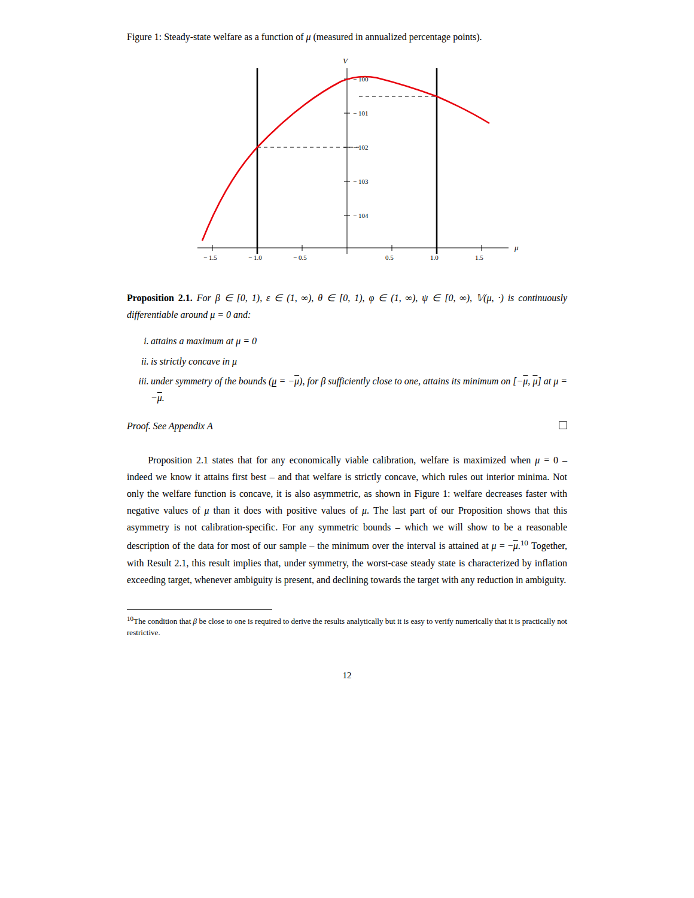Figure 1: Steady-state welfare as a function of μ (measured in annualized percentage points).
V μ − 100 − 101 − 102 − 103 − 104 − 1.5 − 1.0 − 0.5 0.5 1.0 1.5
Proposition 2.1. For β ∈ [0, 1), ε ∈ (1, ∞), θ ∈ [0, 1), φ ∈ (1, ∞), ψ ∈ [0, ∞), 𝕍(μ, ·) is continuously differentiable around μ = 0 and:
attains a maximum at μ = 0
is strictly concave in μ
under symmetry of the bounds (μ = −μ), for β sufficiently close to one, attains its minimum on [−μ, μ] at μ = −μ.
Proof. See Appendix A
Proposition 2.1 states that for any economically viable calibration, welfare is maximized when μ = 0 – indeed we know it attains first best – and that welfare is strictly concave, which rules out interior minima. Not only the welfare function is concave, it is also asymmetric, as shown in Figure 1: welfare decreases faster with negative values of μ than it does with positive values of μ. The last part of our Proposition shows that this asymmetry is not calibration-specific. For any symmetric bounds – which we will show to be a reasonable description of the data for most of our sample – the minimum over the interval is attained at μ = −μ.10 Together, with Result 2.1, this result implies that, under symmetry, the worst-case steady state is characterized by inflation exceeding target, whenever ambiguity is present, and declining towards the target with any reduction in ambiguity.
10The condition that β be close to one is required to derive the results analytically but it is easy to verify numerically that it is practically not restrictive.
12